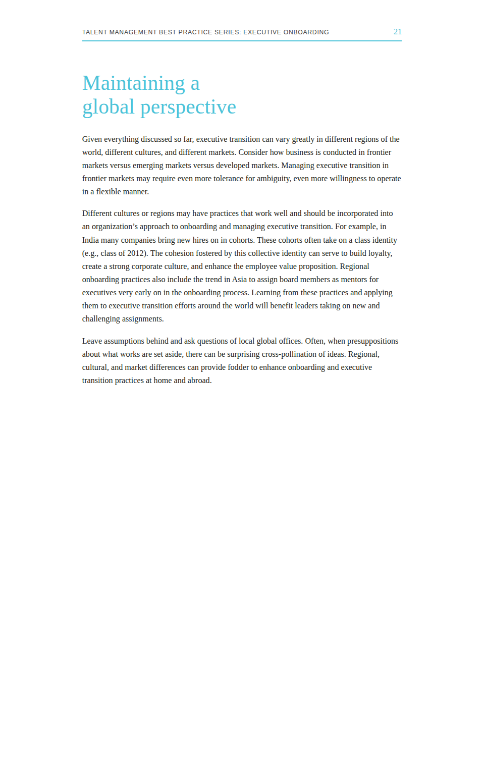Talent Management Best Practice Series: Executive Onboarding 21
Maintaining a
global perspective
Given everything discussed so far, executive transition can vary greatly in different regions of the world, different cultures, and different markets. Consider how business is conducted in frontier markets versus emerging markets versus developed markets. Managing executive transition in frontier markets may require even more tolerance for ambiguity, even more willingness to operate in a flexible manner.
Different cultures or regions may have practices that work well and should be incorporated into an organization’s approach to onboarding and managing executive transition. For example, in India many companies bring new hires on in cohorts. These cohorts often take on a class identity (e.g., class of 2012). The cohesion fostered by this collective identity can serve to build loyalty, create a strong corporate culture, and enhance the employee value proposition. Regional onboarding practices also include the trend in Asia to assign board members as mentors for executives very early on in the onboarding process. Learning from these practices and applying them to executive transition efforts around the world will benefit leaders taking on new and challenging assignments.
Leave assumptions behind and ask questions of local global offices. Often, when presuppositions about what works are set aside, there can be surprising cross-pollination of ideas. Regional, cultural, and market differences can provide fodder to enhance onboarding and executive transition practices at home and abroad.